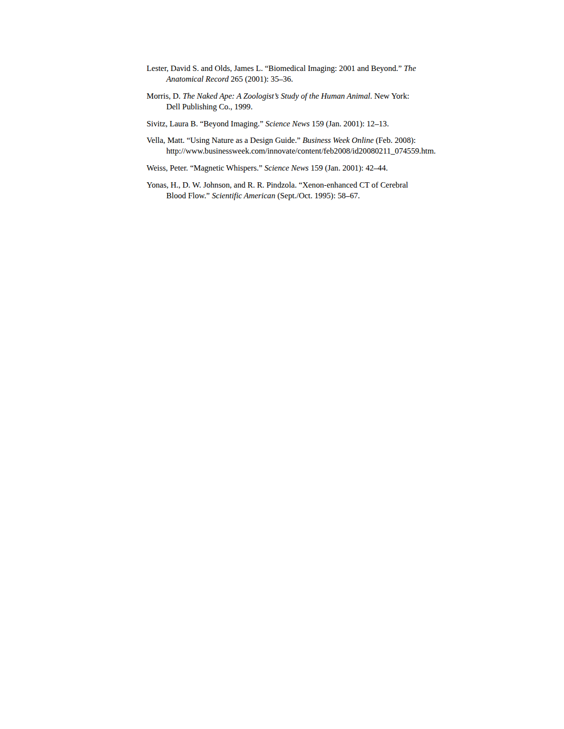Lester, David S. and Olds, James L. “Biomedical Imaging: 2001 and Beyond.” The Anatomical Record 265 (2001): 35–36.
Morris, D. The Naked Ape: A Zoologist’s Study of the Human Animal. New York: Dell Publishing Co., 1999.
Sivitz, Laura B. “Beyond Imaging.” Science News 159 (Jan. 2001): 12–13.
Vella, Matt. “Using Nature as a Design Guide.” Business Week Online (Feb. 2008): http://www.businessweek.com/innovate/content/feb2008/id20080211_074559.htm.
Weiss, Peter. “Magnetic Whispers.” Science News 159 (Jan. 2001): 42–44.
Yonas, H., D. W. Johnson, and R. R. Pindzola. “Xenon-enhanced CT of Cerebral Blood Flow.” Scientific American (Sept./Oct. 1995): 58–67.